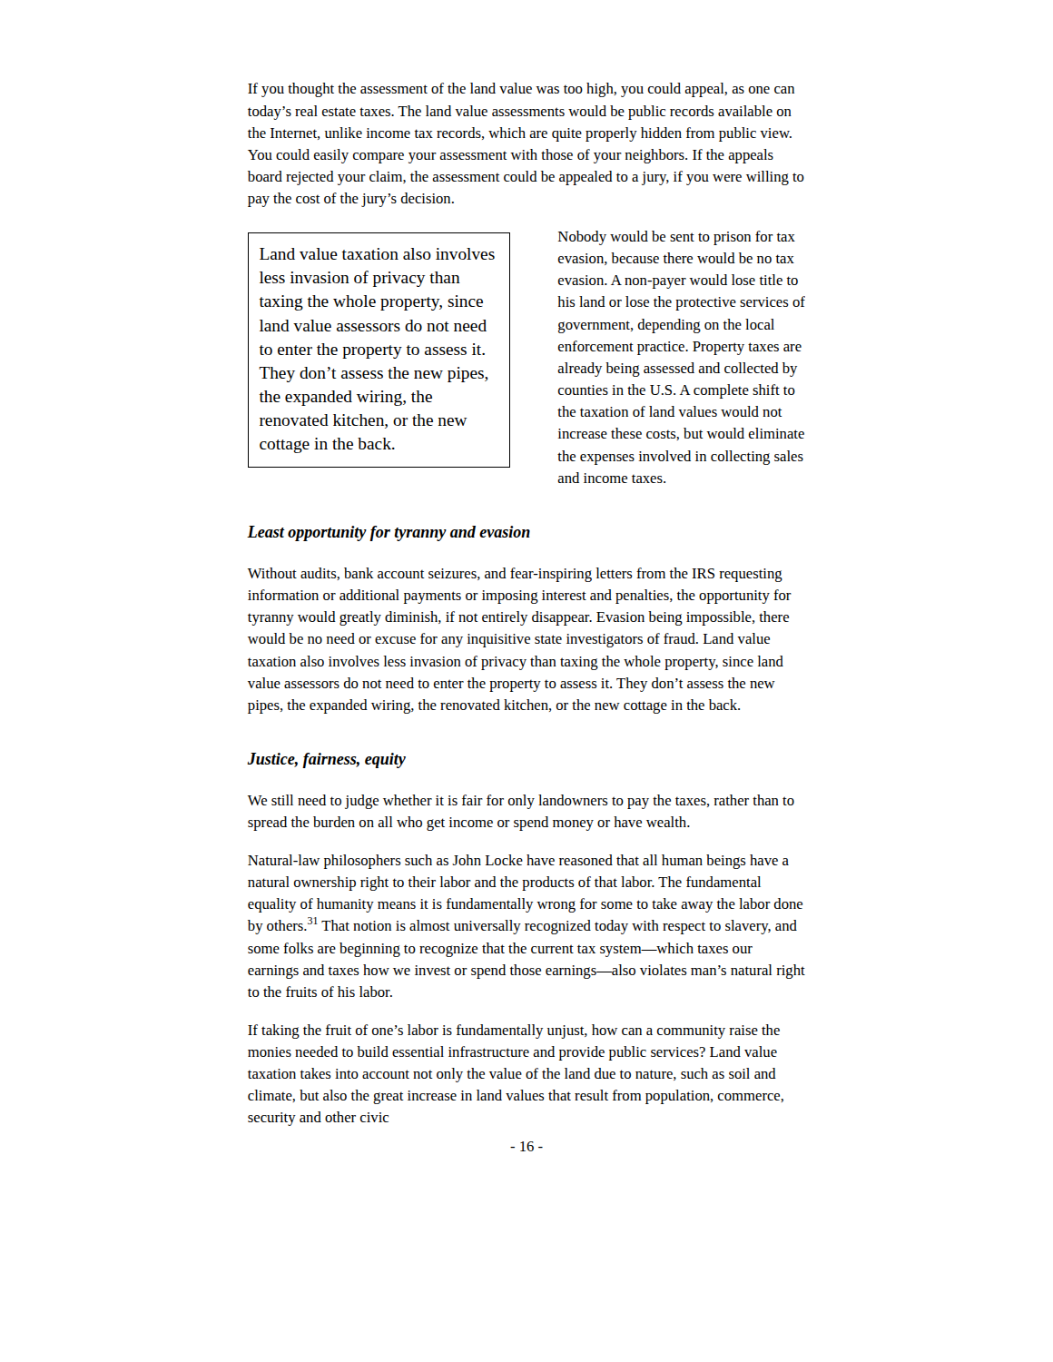If you thought the assessment of the land value was too high, you could appeal, as one can today’s real estate taxes. The land value assessments would be public records available on the Internet, unlike income tax records, which are quite properly hidden from public view. You could easily compare your assessment with those of your neighbors. If the appeals board rejected your claim, the assessment could be appealed to a jury, if you were willing to pay the cost of the jury’s decision.
Land value taxation also involves less invasion of privacy than taxing the whole property, since land value assessors do not need to enter the property to assess it. They don’t assess the new pipes, the expanded wiring, the renovated kitchen, or the new cottage in the back.
Nobody would be sent to prison for tax evasion, because there would be no tax evasion. A non-payer would lose title to his land or lose the protective services of government, depending on the local enforcement practice. Property taxes are already being assessed and collected by counties in the U.S. A complete shift to the taxation of land values would not increase these costs, but would eliminate the expenses involved in collecting sales and income taxes.
Least opportunity for tyranny and evasion
Without audits, bank account seizures, and fear-inspiring letters from the IRS requesting information or additional payments or imposing interest and penalties, the opportunity for tyranny would greatly diminish, if not entirely disappear. Evasion being impossible, there would be no need or excuse for any inquisitive state investigators of fraud. Land value taxation also involves less invasion of privacy than taxing the whole property, since land value assessors do not need to enter the property to assess it. They don’t assess the new pipes, the expanded wiring, the renovated kitchen, or the new cottage in the back.
Justice, fairness, equity
We still need to judge whether it is fair for only landowners to pay the taxes, rather than to spread the burden on all who get income or spend money or have wealth.
Natural-law philosophers such as John Locke have reasoned that all human beings have a natural ownership right to their labor and the products of that labor. The fundamental equality of humanity means it is fundamentally wrong for some to take away the labor done by others.31 That notion is almost universally recognized today with respect to slavery, and some folks are beginning to recognize that the current tax system—which taxes our earnings and taxes how we invest or spend those earnings—also violates man’s natural right to the fruits of his labor.
If taking the fruit of one’s labor is fundamentally unjust, how can a community raise the monies needed to build essential infrastructure and provide public services? Land value taxation takes into account not only the value of the land due to nature, such as soil and climate, but also the great increase in land values that result from population, commerce, security and other civic
- 16 -